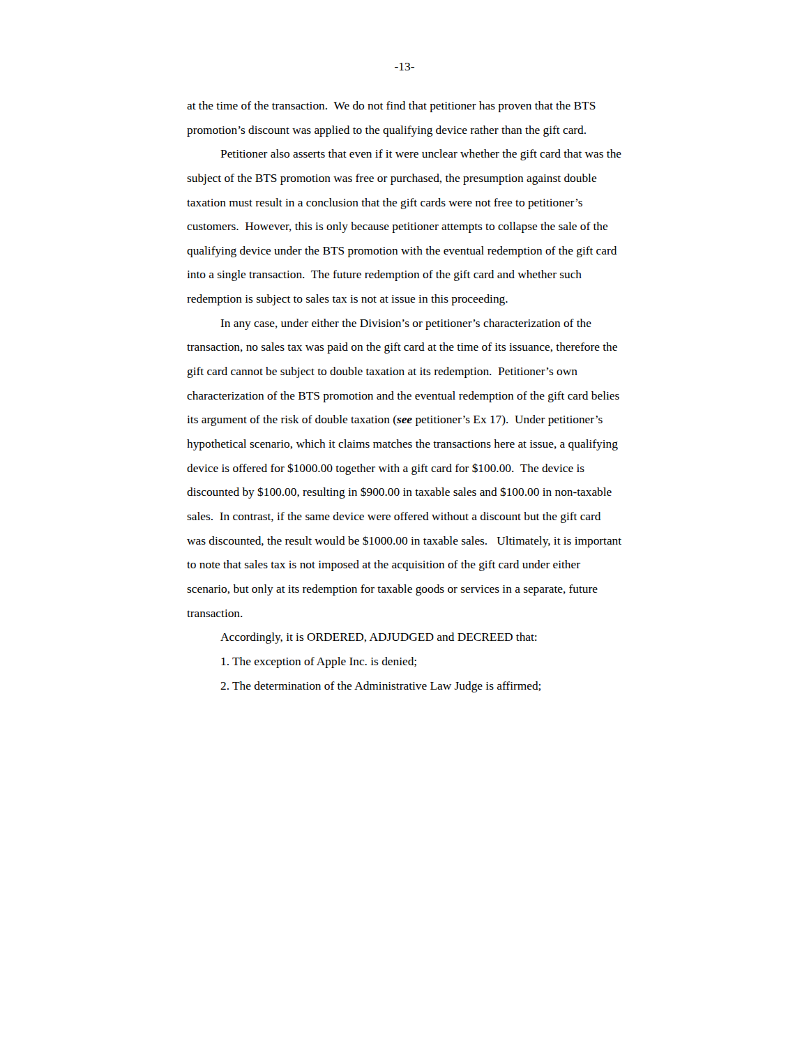-13-
at the time of the transaction. We do not find that petitioner has proven that the BTS promotion’s discount was applied to the qualifying device rather than the gift card.
Petitioner also asserts that even if it were unclear whether the gift card that was the subject of the BTS promotion was free or purchased, the presumption against double taxation must result in a conclusion that the gift cards were not free to petitioner’s customers. However, this is only because petitioner attempts to collapse the sale of the qualifying device under the BTS promotion with the eventual redemption of the gift card into a single transaction. The future redemption of the gift card and whether such redemption is subject to sales tax is not at issue in this proceeding.
In any case, under either the Division’s or petitioner’s characterization of the transaction, no sales tax was paid on the gift card at the time of its issuance, therefore the gift card cannot be subject to double taxation at its redemption. Petitioner’s own characterization of the BTS promotion and the eventual redemption of the gift card belies its argument of the risk of double taxation (see petitioner’s Ex 17). Under petitioner’s hypothetical scenario, which it claims matches the transactions here at issue, a qualifying device is offered for $1000.00 together with a gift card for $100.00. The device is discounted by $100.00, resulting in $900.00 in taxable sales and $100.00 in non-taxable sales. In contrast, if the same device were offered without a discount but the gift card was discounted, the result would be $1000.00 in taxable sales. Ultimately, it is important to note that sales tax is not imposed at the acquisition of the gift card under either scenario, but only at its redemption for taxable goods or services in a separate, future transaction.
Accordingly, it is ORDERED, ADJUDGED and DECREED that:
1. The exception of Apple Inc. is denied;
2. The determination of the Administrative Law Judge is affirmed;